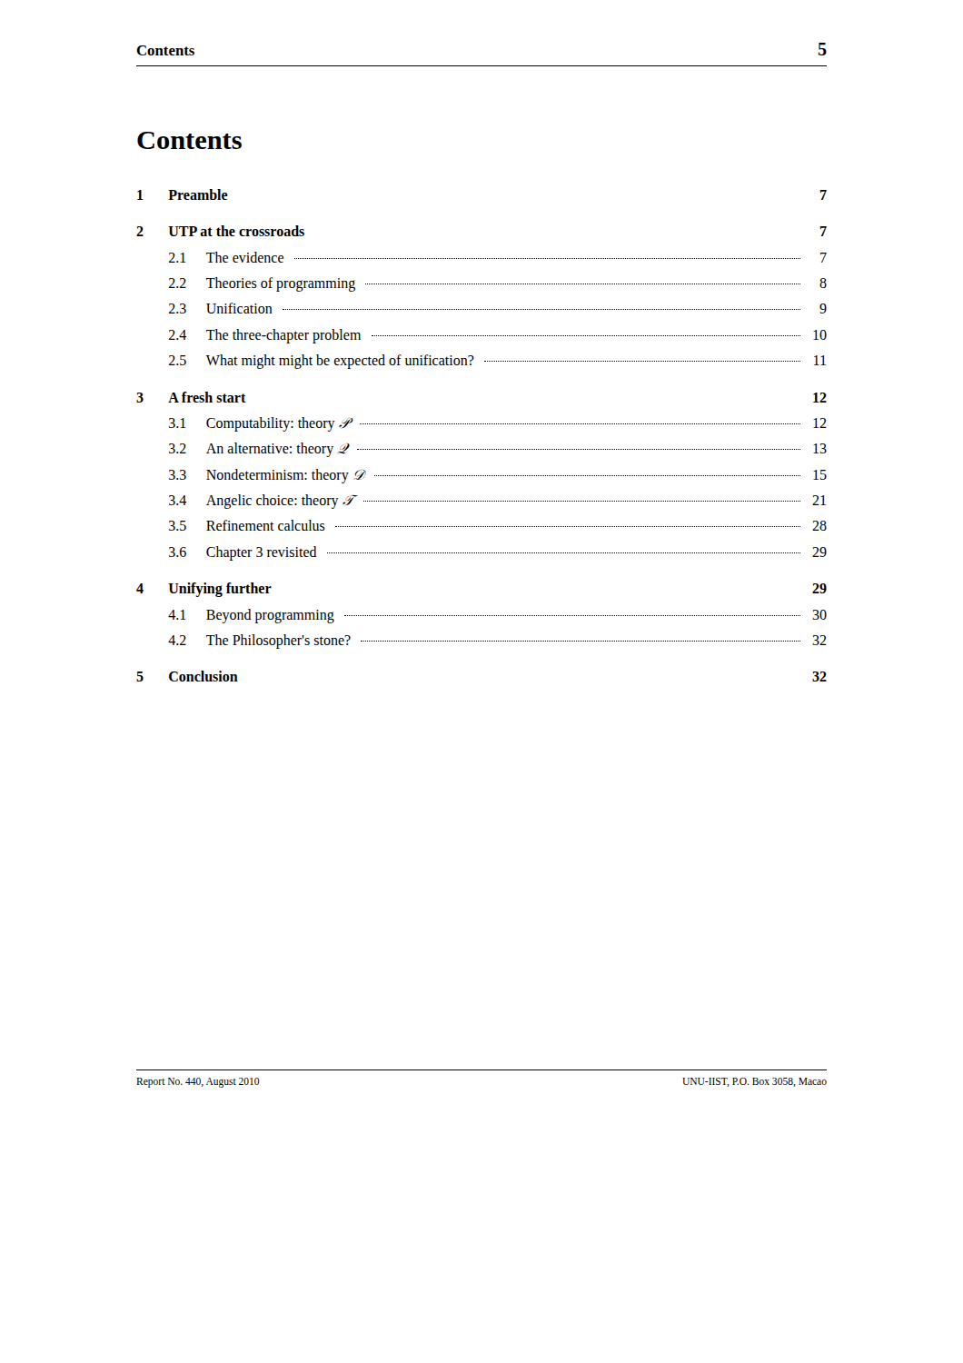Contents 5
Contents
1 Preamble 7
2 UTP at the crossroads 7
2.1 The evidence 7
2.2 Theories of programming 8
2.3 Unification 9
2.4 The three-chapter problem 10
2.5 What might might be expected of unification? 11
3 A fresh start 12
3.1 Computability: theory 𝒫 12
3.2 An alternative: theory 𝒬 13
3.3 Nondeterminism: theory 𝒟 15
3.4 Angelic choice: theory 𝒯 21
3.5 Refinement calculus 28
3.6 Chapter 3 revisited 29
4 Unifying further 29
4.1 Beyond programming 30
4.2 The Philosopher's stone? 32
5 Conclusion 32
Report No. 440, August 2010 UNU-IIST, P.O. Box 3058, Macao